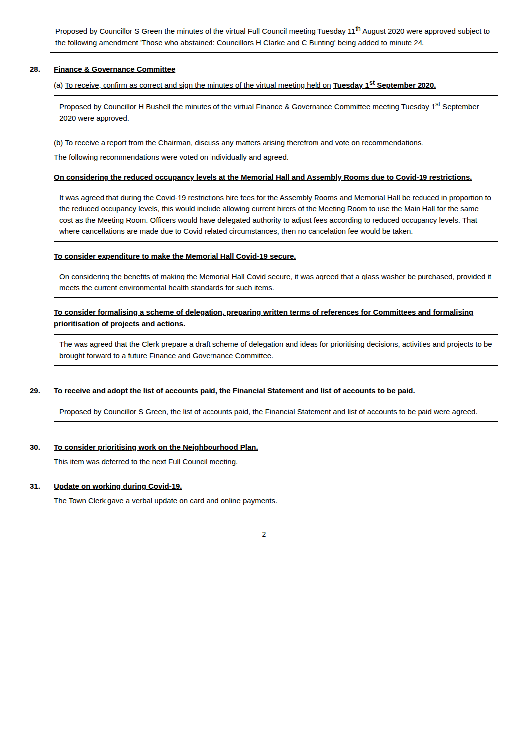Proposed by Councillor S Green the minutes of the virtual Full Council meeting Tuesday 11th August 2020 were approved subject to the following amendment 'Those who abstained: Councillors H Clarke and C Bunting' being added to minute 24.
28.
Finance & Governance Committee
(a) To receive, confirm as correct and sign the minutes of the virtual meeting held on Tuesday 1st September 2020.
Proposed by Councillor H Bushell the minutes of the virtual Finance & Governance Committee meeting Tuesday 1st September 2020 were approved.
(b) To receive a report from the Chairman, discuss any matters arising therefrom and vote on recommendations.
The following recommendations were voted on individually and agreed.
On considering the reduced occupancy levels at the Memorial Hall and Assembly Rooms due to Covid-19 restrictions.
It was agreed that during the Covid-19 restrictions hire fees for the Assembly Rooms and Memorial Hall be reduced in proportion to the reduced occupancy levels, this would include allowing current hirers of the Meeting Room to use the Main Hall for the same cost as the Meeting Room. Officers would have delegated authority to adjust fees according to reduced occupancy levels. That where cancellations are made due to Covid related circumstances, then no cancelation fee would be taken.
To consider expenditure to make the Memorial Hall Covid-19 secure.
On considering the benefits of making the Memorial Hall Covid secure, it was agreed that a glass washer be purchased, provided it meets the current environmental health standards for such items.
To consider formalising a scheme of delegation, preparing written terms of references for Committees and formalising prioritisation of projects and actions.
The was agreed that the Clerk prepare a draft scheme of delegation and ideas for prioritising decisions, activities and projects to be brought forward to a future Finance and Governance Committee.
29.
To receive and adopt the list of accounts paid, the Financial Statement and list of accounts to be paid.
Proposed by Councillor S Green, the list of accounts paid, the Financial Statement and list of accounts to be paid were agreed.
30.
To consider prioritising work on the Neighbourhood Plan.
This item was deferred to the next Full Council meeting.
31.
Update on working during Covid-19.
The Town Clerk gave a verbal update on card and online payments.
2